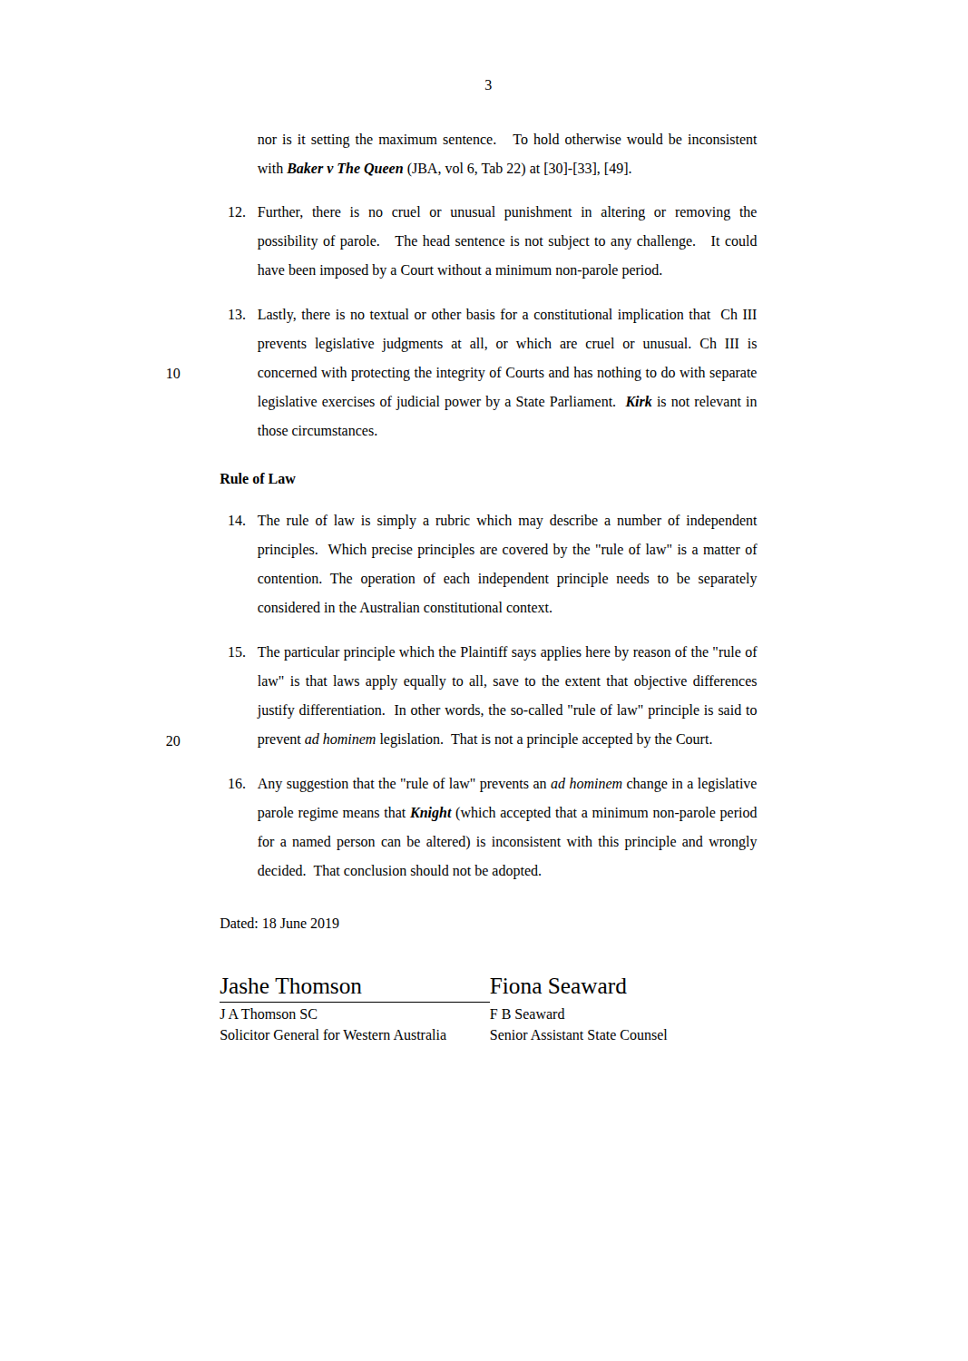3
nor is it setting the maximum sentence. To hold otherwise would be inconsistent with Baker v The Queen (JBA, vol 6, Tab 22) at [30]-[33], [49].
12. Further, there is no cruel or unusual punishment in altering or removing the possibility of parole. The head sentence is not subject to any challenge. It could have been imposed by a Court without a minimum non-parole period.
13. 10 Lastly, there is no textual or other basis for a constitutional implication that Ch III prevents legislative judgments at all, or which are cruel or unusual. Ch III is concerned with protecting the integrity of Courts and has nothing to do with separate legislative exercises of judicial power by a State Parliament. Kirk is not relevant in those circumstances.
Rule of Law
14. The rule of law is simply a rubric which may describe a number of independent principles. Which precise principles are covered by the "rule of law" is a matter of contention. The operation of each independent principle needs to be separately considered in the Australian constitutional context.
15. 20 The particular principle which the Plaintiff says applies here by reason of the "rule of law" is that laws apply equally to all, save to the extent that objective differences justify differentiation. In other words, the so-called "rule of law" principle is said to prevent ad hominem legislation. That is not a principle accepted by the Court.
16. Any suggestion that the "rule of law" prevents an ad hominem change in a legislative parole regime means that Knight (which accepted that a minimum non-parole period for a named person can be altered) is inconsistent with this principle and wrongly decided. That conclusion should not be adopted.
Dated: 18 June 2019
| Jashe Thomson | Fiona Seaward |
| J A Thomson SC Solicitor General for Western Australia | F B Seaward Senior Assistant State Counsel |